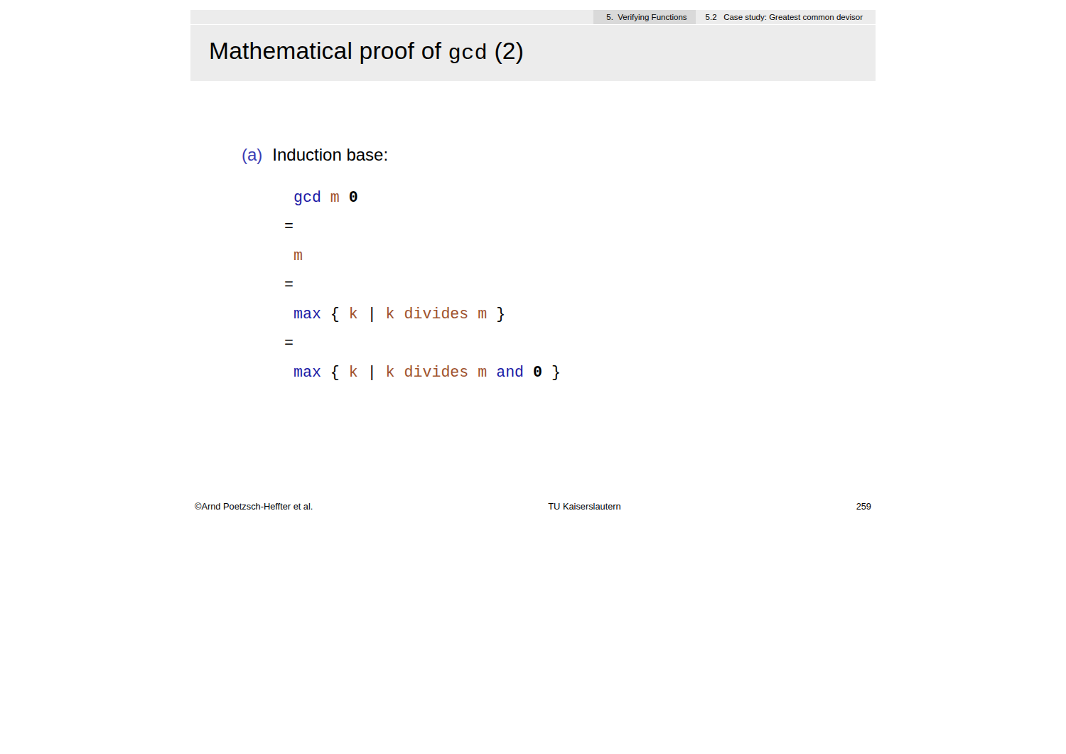5. Verifying Functions
5.2 Case study: Greatest common devisor
Mathematical proof of gcd (2)
(a) Induction base:
gcd m 0
=
m
=
max { k | k divides m }
=
max { k | k divides m and 0 }
©Arnd Poetzsch-Heffter et al.
TU Kaiserslautern
259